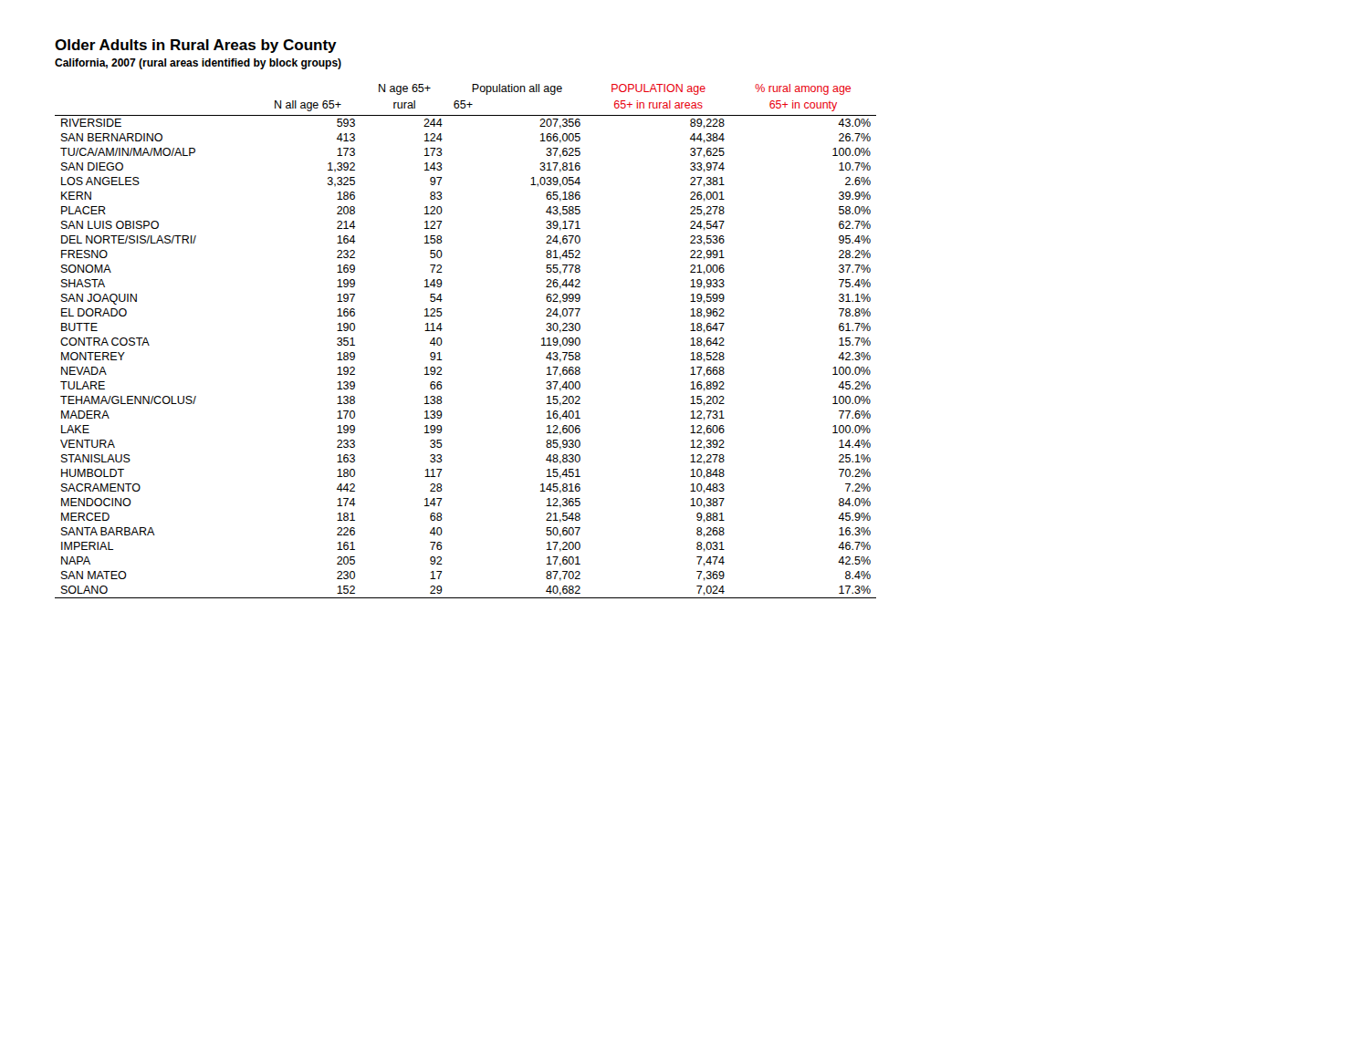Older Adults in Rural Areas by County
California, 2007 (rural areas identified by block groups)
| | | N age 65+ | Population all age | POPULATION age | % rural among age |
| --- | --- | --- | --- | --- | --- |
| | N all age 65+ | rural | 65+ | 65+ in rural areas | 65+ in county |
| RIVERSIDE | 593 | 244 | 207,356 | 89,228 | 43.0% |
| SAN BERNARDINO | 413 | 124 | 166,005 | 44,384 | 26.7% |
| TU/CA/AM/IN/MA/MO/ALP | 173 | 173 | 37,625 | 37,625 | 100.0% |
| SAN DIEGO | 1,392 | 143 | 317,816 | 33,974 | 10.7% |
| LOS ANGELES | 3,325 | 97 | 1,039,054 | 27,381 | 2.6% |
| KERN | 186 | 83 | 65,186 | 26,001 | 39.9% |
| PLACER | 208 | 120 | 43,585 | 25,278 | 58.0% |
| SAN LUIS OBISPO | 214 | 127 | 39,171 | 24,547 | 62.7% |
| DEL NORTE/SIS/LAS/TRI/ | 164 | 158 | 24,670 | 23,536 | 95.4% |
| FRESNO | 232 | 50 | 81,452 | 22,991 | 28.2% |
| SONOMA | 169 | 72 | 55,778 | 21,006 | 37.7% |
| SHASTA | 199 | 149 | 26,442 | 19,933 | 75.4% |
| SAN JOAQUIN | 197 | 54 | 62,999 | 19,599 | 31.1% |
| EL DORADO | 166 | 125 | 24,077 | 18,962 | 78.8% |
| BUTTE | 190 | 114 | 30,230 | 18,647 | 61.7% |
| CONTRA COSTA | 351 | 40 | 119,090 | 18,642 | 15.7% |
| MONTEREY | 189 | 91 | 43,758 | 18,528 | 42.3% |
| NEVADA | 192 | 192 | 17,668 | 17,668 | 100.0% |
| TULARE | 139 | 66 | 37,400 | 16,892 | 45.2% |
| TEHAMA/GLENN/COLUS/ | 138 | 138 | 15,202 | 15,202 | 100.0% |
| MADERA | 170 | 139 | 16,401 | 12,731 | 77.6% |
| LAKE | 199 | 199 | 12,606 | 12,606 | 100.0% |
| VENTURA | 233 | 35 | 85,930 | 12,392 | 14.4% |
| STANISLAUS | 163 | 33 | 48,830 | 12,278 | 25.1% |
| HUMBOLDT | 180 | 117 | 15,451 | 10,848 | 70.2% |
| SACRAMENTO | 442 | 28 | 145,816 | 10,483 | 7.2% |
| MENDOCINO | 174 | 147 | 12,365 | 10,387 | 84.0% |
| MERCED | 181 | 68 | 21,548 | 9,881 | 45.9% |
| SANTA BARBARA | 226 | 40 | 50,607 | 8,268 | 16.3% |
| IMPERIAL | 161 | 76 | 17,200 | 8,031 | 46.7% |
| NAPA | 205 | 92 | 17,601 | 7,474 | 42.5% |
| SAN MATEO | 230 | 17 | 87,702 | 7,369 | 8.4% |
| SOLANO | 152 | 29 | 40,682 | 7,024 | 17.3% |